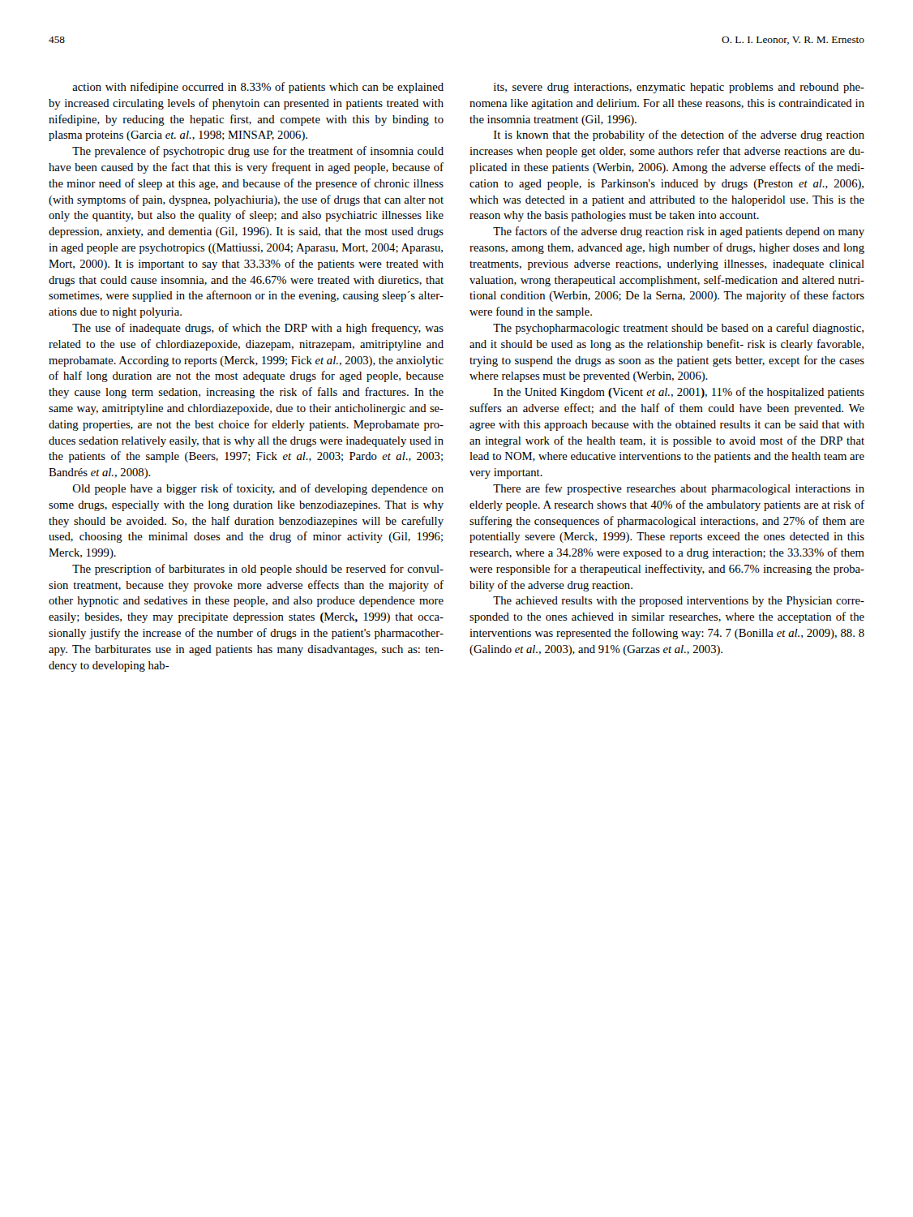458 O. L. I. Leonor, V. R. M. Ernesto
action with nifedipine occurred in 8.33% of patients which can be explained by increased circulating levels of phenytoin can presented in patients treated with nifedipine, by reducing the hepatic first, and compete with this by binding to plasma proteins (Garcia et. al., 1998; MINSAP, 2006).
The prevalence of psychotropic drug use for the treatment of insomnia could have been caused by the fact that this is very frequent in aged people, because of the minor need of sleep at this age, and because of the presence of chronic illness (with symptoms of pain, dyspnea, polyachiuria), the use of drugs that can alter not only the quantity, but also the quality of sleep; and also psychiatric illnesses like depression, anxiety, and dementia (Gil, 1996). It is said, that the most used drugs in aged people are psychotropics ((Mattiussi, 2004; Aparasu, Mort, 2004; Aparasu, Mort, 2000). It is important to say that 33.33% of the patients were treated with drugs that could cause insomnia, and the 46.67% were treated with diuretics, that sometimes, were supplied in the afternoon or in the evening, causing sleep´s alterations due to night polyuria.
The use of inadequate drugs, of which the DRP with a high frequency, was related to the use of chlordiazepoxide, diazepam, nitrazepam, amitriptyline and meprobamate. According to reports (Merck, 1999; Fick et al., 2003), the anxiolytic of half long duration are not the most adequate drugs for aged people, because they cause long term sedation, increasing the risk of falls and fractures. In the same way, amitriptyline and chlordiazepoxide, due to their anticholinergic and sedating properties, are not the best choice for elderly patients. Meprobamate produces sedation relatively easily, that is why all the drugs were inadequately used in the patients of the sample (Beers, 1997; Fick et al., 2003; Pardo et al., 2003; Bandrés et al., 2008).
Old people have a bigger risk of toxicity, and of developing dependence on some drugs, especially with the long duration like benzodiazepines. That is why they should be avoided. So, the half duration benzodiazepines will be carefully used, choosing the minimal doses and the drug of minor activity (Gil, 1996; Merck, 1999).
The prescription of barbiturates in old people should be reserved for convulsion treatment, because they provoke more adverse effects than the majority of other hypnotic and sedatives in these people, and also produce dependence more easily; besides, they may precipitate depression states (Merck, 1999) that occasionally justify the increase of the number of drugs in the patient's pharmacotherapy. The barbiturates use in aged patients has many disadvantages, such as: tendency to developing hab-
its, severe drug interactions, enzymatic hepatic problems and rebound phenomena like agitation and delirium. For all these reasons, this is contraindicated in the insomnia treatment (Gil, 1996).
It is known that the probability of the detection of the adverse drug reaction increases when people get older, some authors refer that adverse reactions are duplicated in these patients (Werbin, 2006). Among the adverse effects of the medication to aged people, is Parkinson's induced by drugs (Preston et al., 2006), which was detected in a patient and attributed to the haloperidol use. This is the reason why the basis pathologies must be taken into account.
The factors of the adverse drug reaction risk in aged patients depend on many reasons, among them, advanced age, high number of drugs, higher doses and long treatments, previous adverse reactions, underlying illnesses, inadequate clinical valuation, wrong therapeutical accomplishment, self-medication and altered nutritional condition (Werbin, 2006; De la Serna, 2000). The majority of these factors were found in the sample.
The psychopharmacologic treatment should be based on a careful diagnostic, and it should be used as long as the relationship benefit- risk is clearly favorable, trying to suspend the drugs as soon as the patient gets better, except for the cases where relapses must be prevented (Werbin, 2006).
In the United Kingdom (Vicent et al., 2001), 11% of the hospitalized patients suffers an adverse effect; and the half of them could have been prevented. We agree with this approach because with the obtained results it can be said that with an integral work of the health team, it is possible to avoid most of the DRP that lead to NOM, where educative interventions to the patients and the health team are very important.
There are few prospective researches about pharmacological interactions in elderly people. A research shows that 40% of the ambulatory patients are at risk of suffering the consequences of pharmacological interactions, and 27% of them are potentially severe (Merck, 1999). These reports exceed the ones detected in this research, where a 34.28% were exposed to a drug interaction; the 33.33% of them were responsible for a therapeutical ineffectivity, and 66.7% increasing the probability of the adverse drug reaction.
The achieved results with the proposed interventions by the Physician corresponded to the ones achieved in similar researches, where the acceptation of the interventions was represented the following way: 74. 7 (Bonilla et al., 2009), 88. 8 (Galindo et al., 2003), and 91% (Garzas et al., 2003).